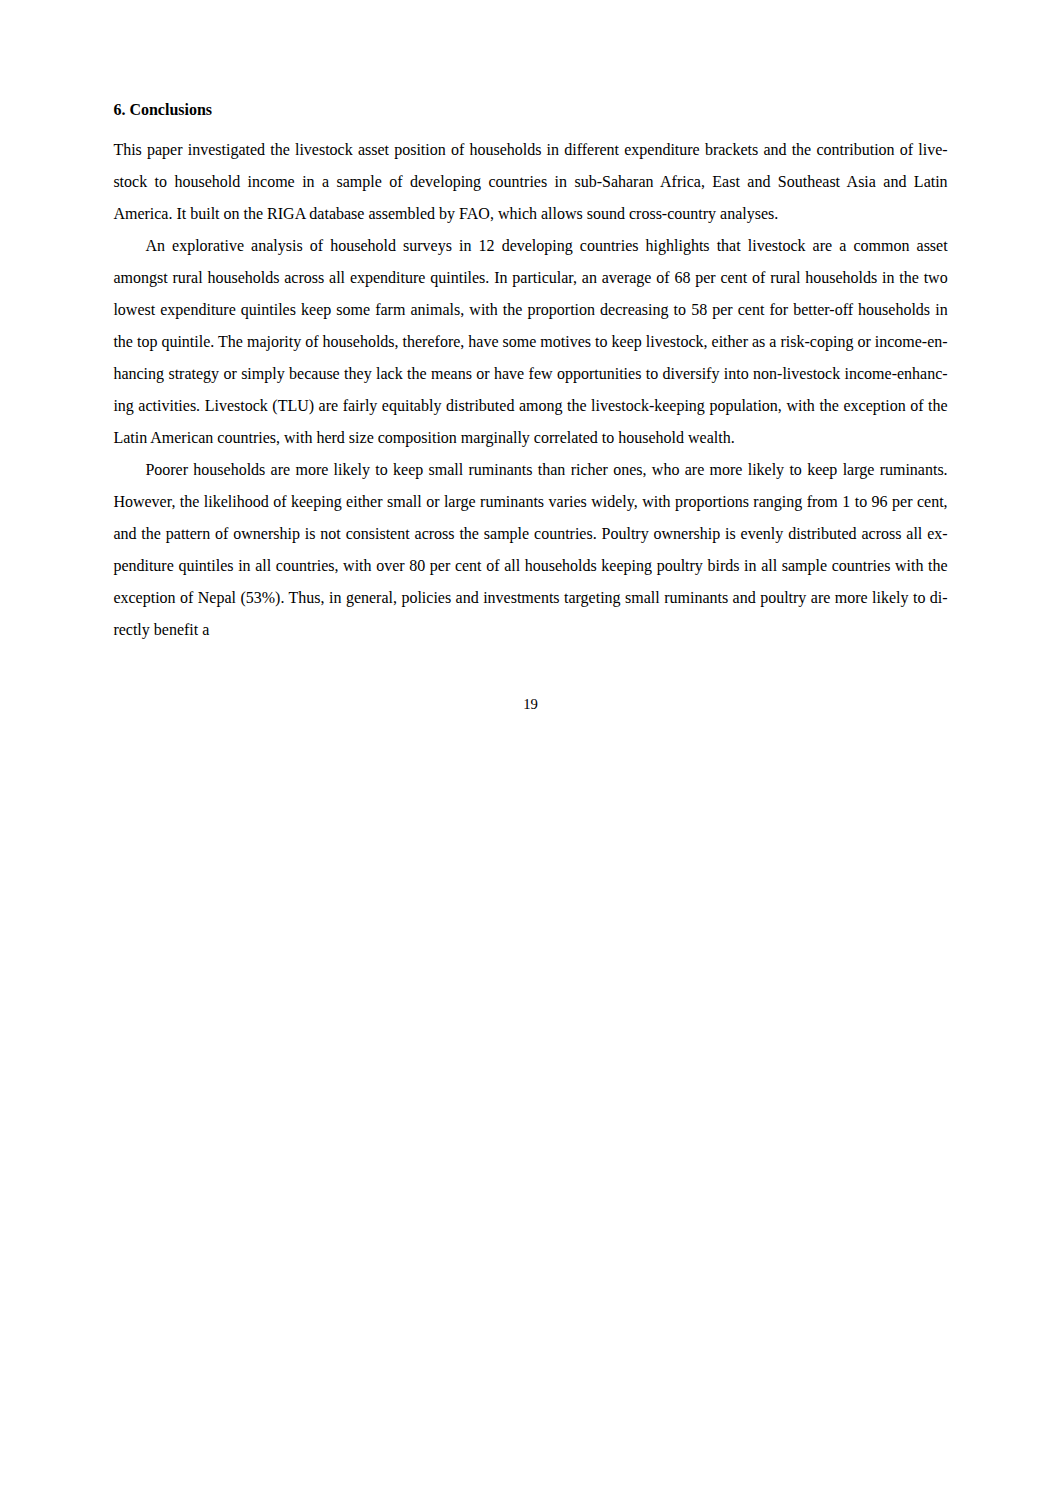6. Conclusions
This paper investigated the livestock asset position of households in different expenditure brackets and the contribution of livestock to household income in a sample of developing countries in sub-Saharan Africa, East and Southeast Asia and Latin America. It built on the RIGA database assembled by FAO, which allows sound cross-country analyses.
An explorative analysis of household surveys in 12 developing countries highlights that livestock are a common asset amongst rural households across all expenditure quintiles. In particular, an average of 68 per cent of rural households in the two lowest expenditure quintiles keep some farm animals, with the proportion decreasing to 58 per cent for better-off households in the top quintile. The majority of households, therefore, have some motives to keep livestock, either as a risk-coping or income-enhancing strategy or simply because they lack the means or have few opportunities to diversify into non-livestock income-enhancing activities. Livestock (TLU) are fairly equitably distributed among the livestock-keeping population, with the exception of the Latin American countries, with herd size composition marginally correlated to household wealth.
Poorer households are more likely to keep small ruminants than richer ones, who are more likely to keep large ruminants. However, the likelihood of keeping either small or large ruminants varies widely, with proportions ranging from 1 to 96 per cent, and the pattern of ownership is not consistent across the sample countries. Poultry ownership is evenly distributed across all expenditure quintiles in all countries, with over 80 per cent of all households keeping poultry birds in all sample countries with the exception of Nepal (53%). Thus, in general, policies and investments targeting small ruminants and poultry are more likely to directly benefit a
19